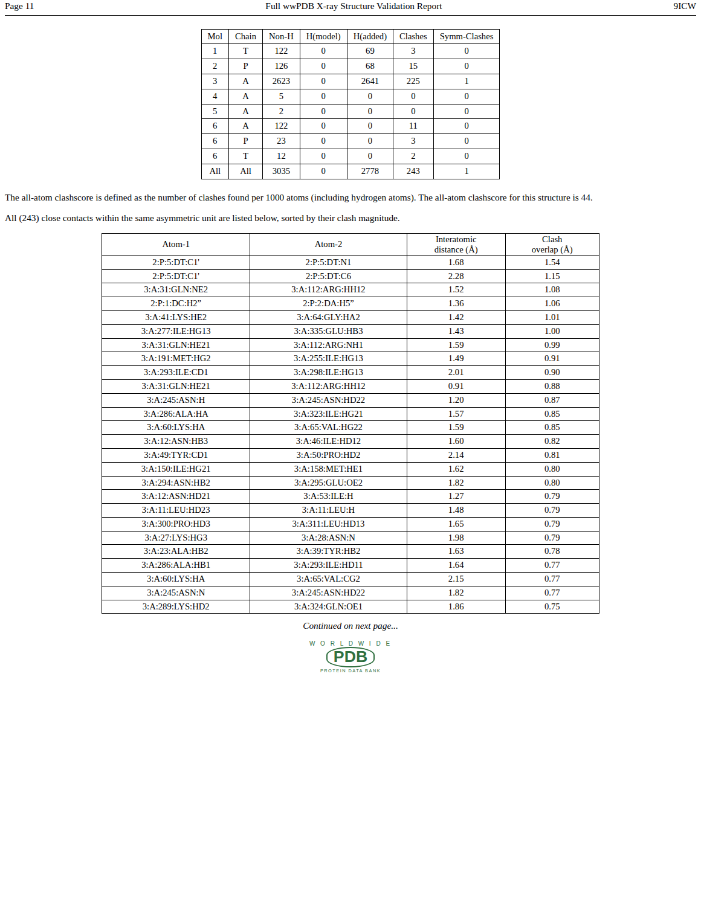Page 11
Full wwPDB X-ray Structure Validation Report
9ICW
| Mol | Chain | Non-H | H(model) | H(added) | Clashes | Symm-Clashes |
| --- | --- | --- | --- | --- | --- | --- |
| 1 | T | 122 | 0 | 69 | 3 | 0 |
| 2 | P | 126 | 0 | 68 | 15 | 0 |
| 3 | A | 2623 | 0 | 2641 | 225 | 1 |
| 4 | A | 5 | 0 | 0 | 0 | 0 |
| 5 | A | 2 | 0 | 0 | 0 | 0 |
| 6 | A | 122 | 0 | 0 | 11 | 0 |
| 6 | P | 23 | 0 | 0 | 3 | 0 |
| 6 | T | 12 | 0 | 0 | 2 | 0 |
| All | All | 3035 | 0 | 2778 | 243 | 1 |
The all-atom clashscore is defined as the number of clashes found per 1000 atoms (including hydrogen atoms). The all-atom clashscore for this structure is 44.
All (243) close contacts within the same asymmetric unit are listed below, sorted by their clash magnitude.
| Atom-1 | Atom-2 | Interatomic distance (Å) | Clash overlap (Å) |
| --- | --- | --- | --- |
| 2:P:5:DT:C1' | 2:P:5:DT:N1 | 1.68 | 1.54 |
| 2:P:5:DT:C1' | 2:P:5:DT:C6 | 2.28 | 1.15 |
| 3:A:31:GLN:NE2 | 3:A:112:ARG:HH12 | 1.52 | 1.08 |
| 2:P:1:DC:H2” | 2:P:2:DA:H5” | 1.36 | 1.06 |
| 3:A:41:LYS:HE2 | 3:A:64:GLY:HA2 | 1.42 | 1.01 |
| 3:A:277:ILE:HG13 | 3:A:335:GLU:HB3 | 1.43 | 1.00 |
| 3:A:31:GLN:HE21 | 3:A:112:ARG:NH1 | 1.59 | 0.99 |
| 3:A:191:MET:HG2 | 3:A:255:ILE:HG13 | 1.49 | 0.91 |
| 3:A:293:ILE:CD1 | 3:A:298:ILE:HG13 | 2.01 | 0.90 |
| 3:A:31:GLN:HE21 | 3:A:112:ARG:HH12 | 0.91 | 0.88 |
| 3:A:245:ASN:H | 3:A:245:ASN:HD22 | 1.20 | 0.87 |
| 3:A:286:ALA:HA | 3:A:323:ILE:HG21 | 1.57 | 0.85 |
| 3:A:60:LYS:HA | 3:A:65:VAL:HG22 | 1.59 | 0.85 |
| 3:A:12:ASN:HB3 | 3:A:46:ILE:HD12 | 1.60 | 0.82 |
| 3:A:49:TYR:CD1 | 3:A:50:PRO:HD2 | 2.14 | 0.81 |
| 3:A:150:ILE:HG21 | 3:A:158:MET:HE1 | 1.62 | 0.80 |
| 3:A:294:ASN:HB2 | 3:A:295:GLU:OE2 | 1.82 | 0.80 |
| 3:A:12:ASN:HD21 | 3:A:53:ILE:H | 1.27 | 0.79 |
| 3:A:11:LEU:HD23 | 3:A:11:LEU:H | 1.48 | 0.79 |
| 3:A:300:PRO:HD3 | 3:A:311:LEU:HD13 | 1.65 | 0.79 |
| 3:A:27:LYS:HG3 | 3:A:28:ASN:N | 1.98 | 0.79 |
| 3:A:23:ALA:HB2 | 3:A:39:TYR:HB2 | 1.63 | 0.78 |
| 3:A:286:ALA:HB1 | 3:A:293:ILE:HD11 | 1.64 | 0.77 |
| 3:A:60:LYS:HA | 3:A:65:VAL:CG2 | 2.15 | 0.77 |
| 3:A:245:ASN:N | 3:A:245:ASN:HD22 | 1.82 | 0.77 |
| 3:A:289:LYS:HD2 | 3:A:324:GLN:OE1 | 1.86 | 0.75 |
Continued on next page...
W O R L D W I D E
PDB
PROTEIN DATA BANK